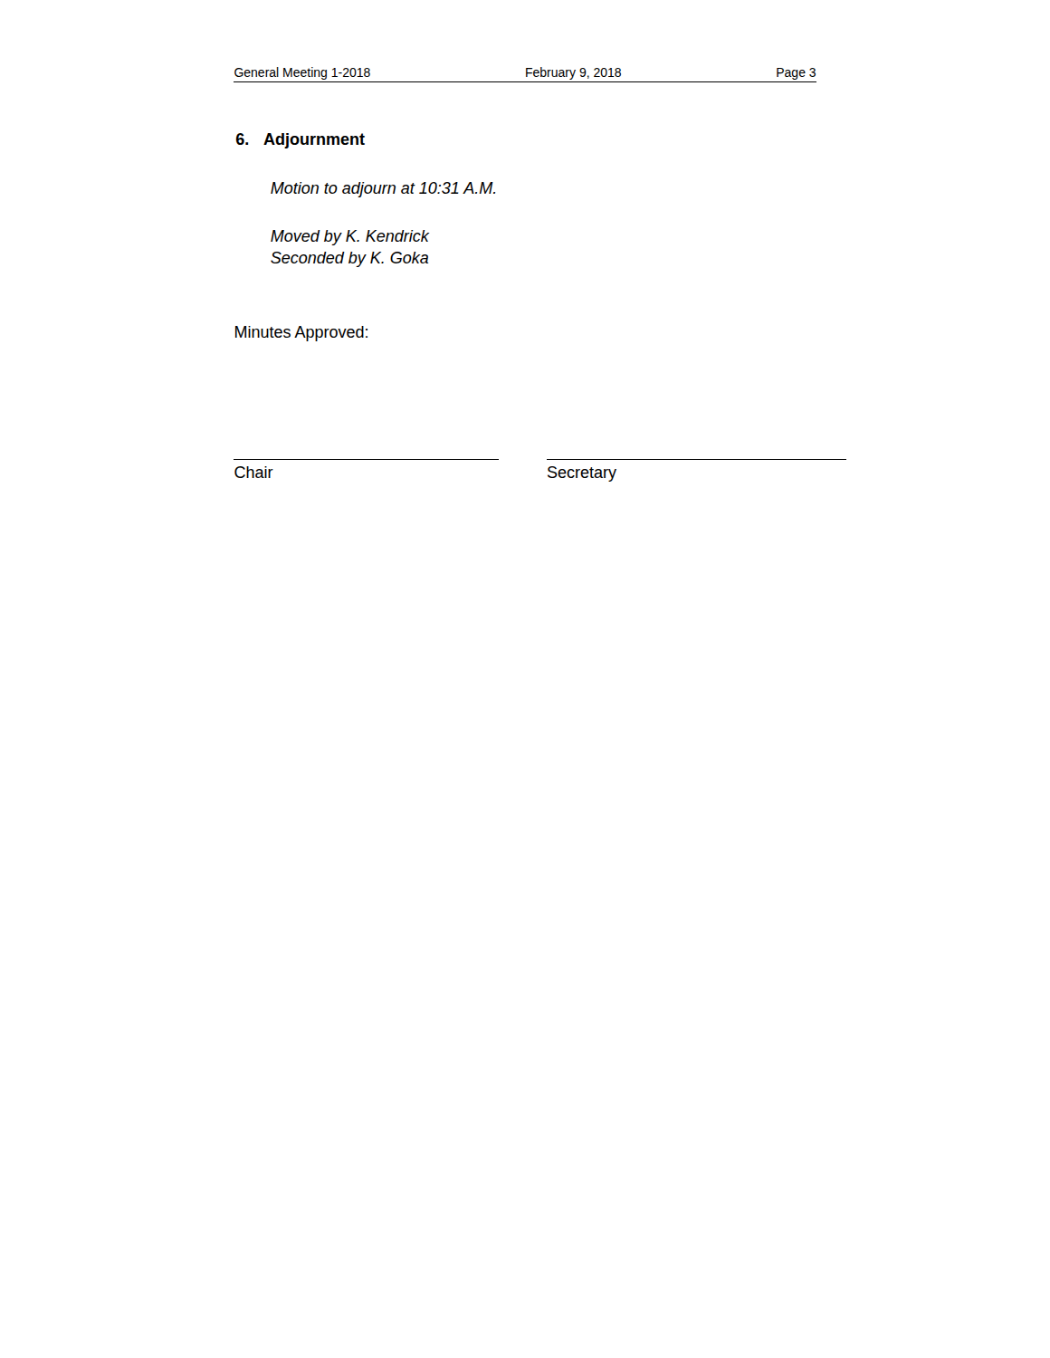General Meeting 1-2018 February 9, 2018 Page 3
6. Adjournment
Motion to adjourn at 10:31 A.M.
Moved by K. Kendrick
Seconded by K. Goka
Minutes Approved:
Chair
Secretary